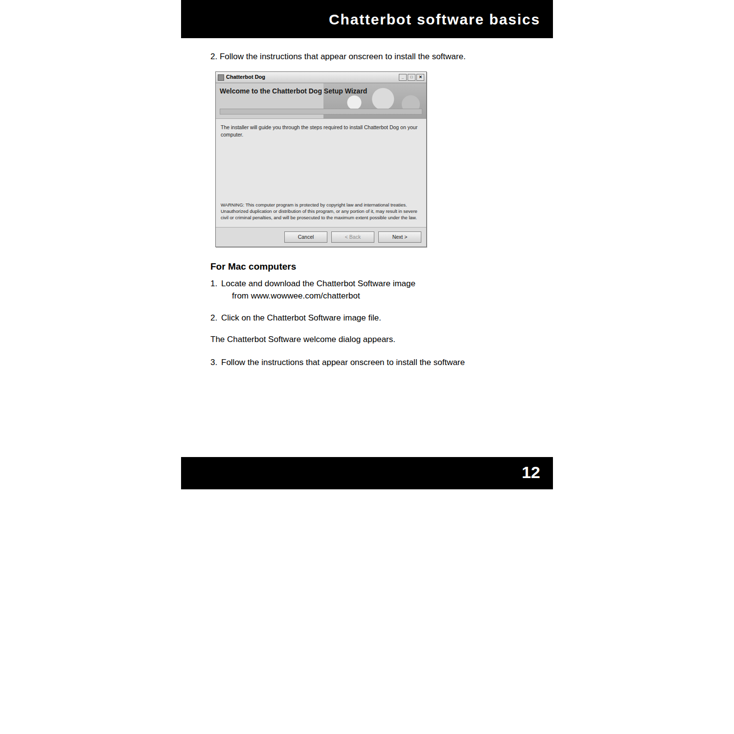Chatterbot software basics
2. Follow the instructions that appear onscreen to install the software.
Chatterbot Dog _□✕
Welcome to the Chatterbot Dog Setup Wizard
The installer will guide you through the steps required to install Chatterbot Dog on your computer.
WARNING: This computer program is protected by copyright law and international treaties. Unauthorized duplication or distribution of this program, or any portion of it, may result in severe civil or criminal penalties, and will be prosecuted to the maximum extent possible under the law.
Cancel
< Back
Next >
For Mac computers
1. Locate and download the Chatterbot Software imagefrom www.wowwee.com/chatterbot
2. Click on the Chatterbot Software image file.
The Chatterbot Software welcome dialog appears.
3. Follow the instructions that appear onscreen to install the software
12